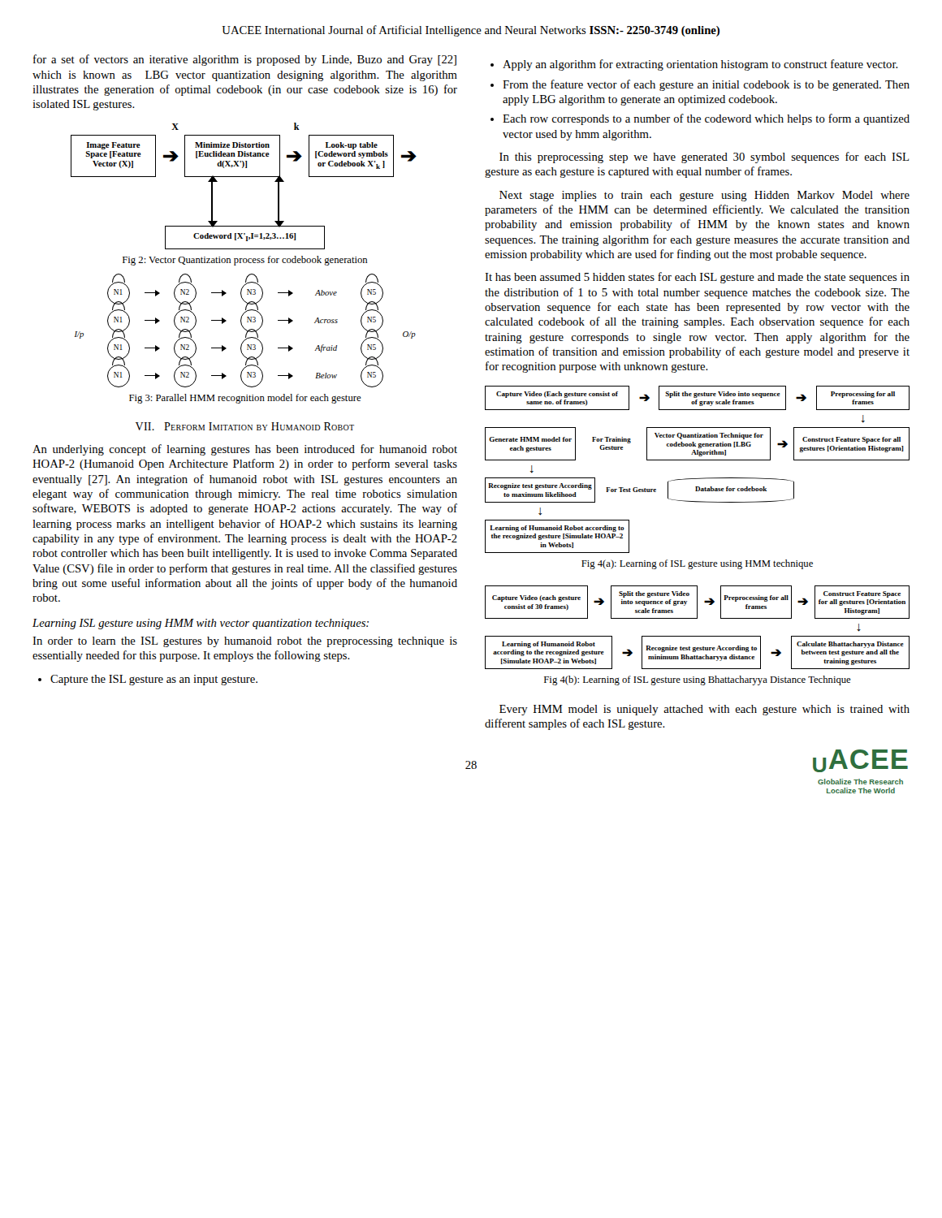UACEE International Journal of Artificial Intelligence and Neural Networks ISSN:- 2250-3749 (online)
for a set of vectors an iterative algorithm is proposed by Linde, Buzo and Gray [22] which is known as LBG vector quantization designing algorithm. The algorithm illustrates the generation of optimal codebook (in our case codebook size is 16) for isolated ISL gestures.
X k
Image Feature Space [Feature Vector (X)]
➔
Minimize Distortion [Euclidean Distance d(X,X')]
➔
Look-up table [Codeword symbols or Codebook X'k ]
➔
Codeword [X'I,I=1,2,3…16]
Fig 2: Vector Quantization process for codebook generation
I/p
O/p
N1
N2
N3
Above
N5
N1
N2
N3
Across
N5
N1
N2
N3
Afraid
N5
N1
N2
N3
Below
N5
Fig 3: Parallel HMM recognition model for each gesture
VII. Perform Imitation by Humanoid Robot
An underlying concept of learning gestures has been introduced for humanoid robot HOAP-2 (Humanoid Open Architecture Platform 2) in order to perform several tasks eventually [27]. An integration of humanoid robot with ISL gestures encounters an elegant way of communication through mimicry. The real time robotics simulation software, WEBOTS is adopted to generate HOAP-2 actions accurately. The way of learning process marks an intelligent behavior of HOAP-2 which sustains its learning capability in any type of environment. The learning process is dealt with the HOAP-2 robot controller which has been built intelligently. It is used to invoke Comma Separated Value (CSV) file in order to perform that gestures in real time. All the classified gestures bring out some useful information about all the joints of upper body of the humanoid robot.
Learning ISL gesture using HMM with vector quantization techniques:
In order to learn the ISL gestures by humanoid robot the preprocessing technique is essentially needed for this purpose. It employs the following steps.
Capture the ISL gesture as an input gesture.
Apply an algorithm for extracting orientation histogram to construct feature vector.
From the feature vector of each gesture an initial codebook is to be generated. Then apply LBG algorithm to generate an optimized codebook.
Each row corresponds to a number of the codeword which helps to form a quantized vector used by hmm algorithm.
In this preprocessing step we have generated 30 symbol sequences for each ISL gesture as each gesture is captured with equal number of frames.
Next stage implies to train each gesture using Hidden Markov Model where parameters of the HMM can be determined efficiently. We calculated the transition probability and emission probability of HMM by the known states and known sequences. The training algorithm for each gesture measures the accurate transition and emission probability which are used for finding out the most probable sequence.
It has been assumed 5 hidden states for each ISL gesture and made the state sequences in the distribution of 1 to 5 with total number sequence matches the codebook size. The observation sequence for each state has been represented by row vector with the calculated codebook of all the training samples. Each observation sequence for each training gesture corresponds to single row vector. Then apply algorithm for the estimation of transition and emission probability of each gesture model and preserve it for recognition purpose with unknown gesture.
Capture Video (Each gesture consist of same no. of frames)
➔
Split the gesture Video into sequence of gray scale frames
➔
Preprocessing for all frames
↓
Generate HMM model for each gestures
For Training Gesture
Vector Quantization Technique for codebook generation [LBG Algorithm]
➔
Construct Feature Space for all gestures [Orientation Histogram]
↓
Recognize test gesture According to maximum likelihood
For Test Gesture
Database for codebook
↓
Learning of Humanoid Robot according to the recognized gesture [Simulate HOAP–2 in Webots]
Fig 4(a): Learning of ISL gesture using HMM technique
Capture Video (each gesture consist of 30 frames)
➔
Split the gesture Video into sequence of gray scale frames
➔
Preprocessing for all frames
➔
Construct Feature Space for all gestures [Orientation Histogram]
↓
Learning of Humanoid Robot according to the recognized gesture [Simulate HOAP–2 in Webots]
➔
Recognize test gesture According to minimum Bhattacharyya distance
➔
Calculate Bhattacharyya Distance between test gesture and all the training gestures
Fig 4(b): Learning of ISL gesture using Bhattacharyya Distance Technique
Every HMM model is uniquely attached with each gesture which is trained with different samples of each ISL gesture.
UACEE
Globalize The Research
Localize The World
28